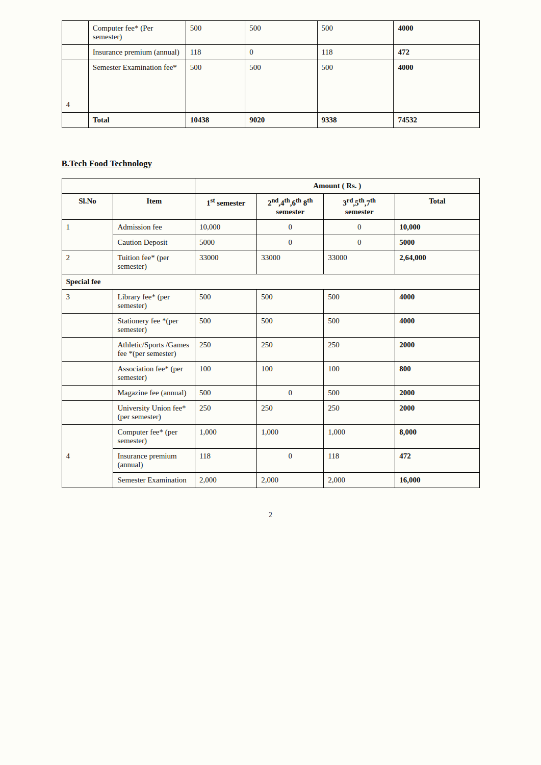| | Computer fee* (Per semester) | 500 | 500 | 500 | 4000 |
| | Insurance premium (annual) | 118 | 0 | 118 | 472 |
| 4 | Semester Examination fee* | 500 | 500 | 500 | 4000 |
| | Total | 10438 | 9020 | 9338 | 74532 |
B.Tech Food Technology
| | Amount ( Rs. ) |
| Sl.No | Item | 1 st semester | 2 nd ,4 th ,6 th 8 th semester | 3 rd ,5 th ,7 th semester | Total |
| 1 | Admission fee | 10,000 | 0 | 0 | 10,000 |
| Caution Deposit | 5000 | 0 | 0 | 5000 |
| 2 | Tuition fee* (per semester) | 33000 | 33000 | 33000 | 2,64,000 |
| Special fee |
| 3 | Library fee* (per semester) | 500 | 500 | 500 | 4000 |
| | Stationery fee *(per semester) | 500 | 500 | 500 | 4000 |
| | Athletic/Sports /Games fee *(per semester) | 250 | 250 | 250 | 2000 |
| | Association fee* (per semester) | 100 | 100 | 100 | 800 |
| | Magazine fee (annual) | 500 | 0 | 500 | 2000 |
| | University Union fee* (per semester) | 250 | 250 | 250 | 2000 |
| 4 | Computer fee* (per semester) | 1,000 | 1,000 | 1,000 | 8,000 |
| Insurance premium (annual) | 118 | 0 | 118 | 472 |
| Semester Examination | 2,000 | 2,000 | 2,000 | 16,000 |
2